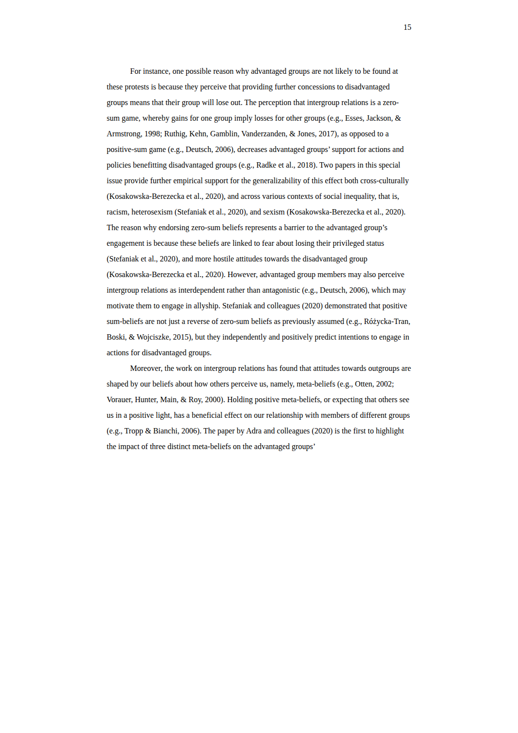15
For instance, one possible reason why advantaged groups are not likely to be found at these protests is because they perceive that providing further concessions to disadvantaged groups means that their group will lose out. The perception that intergroup relations is a zero-sum game, whereby gains for one group imply losses for other groups (e.g., Esses, Jackson, & Armstrong, 1998; Ruthig, Kehn, Gamblin, Vanderzanden, & Jones, 2017), as opposed to a positive-sum game (e.g., Deutsch, 2006), decreases advantaged groups’ support for actions and policies benefitting disadvantaged groups (e.g., Radke et al., 2018). Two papers in this special issue provide further empirical support for the generalizability of this effect both cross-culturally (Kosakowska-Berezecka et al., 2020), and across various contexts of social inequality, that is, racism, heterosexism (Stefaniak et al., 2020), and sexism (Kosakowska-Berezecka et al., 2020). The reason why endorsing zero-sum beliefs represents a barrier to the advantaged group’s engagement is because these beliefs are linked to fear about losing their privileged status (Stefaniak et al., 2020), and more hostile attitudes towards the disadvantaged group (Kosakowska-Berezecka et al., 2020). However, advantaged group members may also perceive intergroup relations as interdependent rather than antagonistic (e.g., Deutsch, 2006), which may motivate them to engage in allyship. Stefaniak and colleagues (2020) demonstrated that positive sum-beliefs are not just a reverse of zero-sum beliefs as previously assumed (e.g., Różycka-Tran, Boski, & Wojciszke, 2015), but they independently and positively predict intentions to engage in actions for disadvantaged groups.
Moreover, the work on intergroup relations has found that attitudes towards outgroups are shaped by our beliefs about how others perceive us, namely, meta-beliefs (e.g., Otten, 2002; Vorauer, Hunter, Main, & Roy, 2000). Holding positive meta-beliefs, or expecting that others see us in a positive light, has a beneficial effect on our relationship with members of different groups (e.g., Tropp & Bianchi, 2006). The paper by Adra and colleagues (2020) is the first to highlight the impact of three distinct meta-beliefs on the advantaged groups’